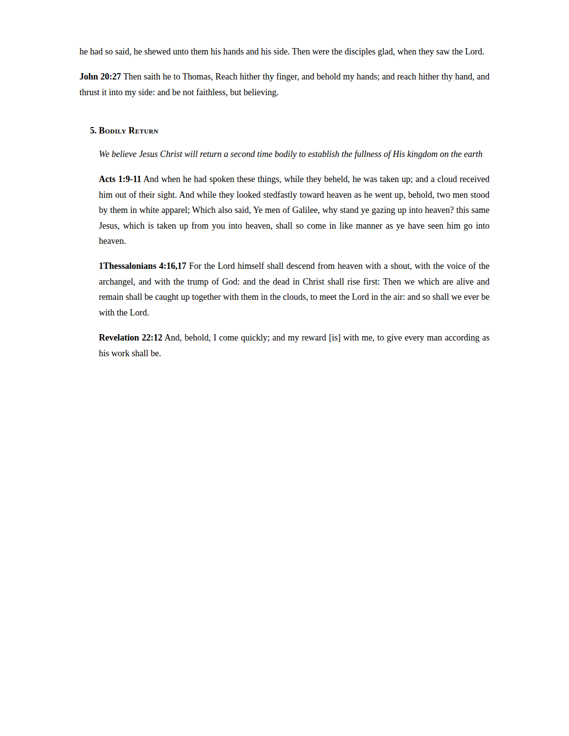he had so said, he shewed unto them his hands and his side. Then were the disciples glad, when they saw the Lord.
John 20:27 Then saith he to Thomas, Reach hither thy finger, and behold my hands; and reach hither thy hand, and thrust it into my side: and be not faithless, but believing.
Bodily Return
We believe Jesus Christ will return a second time bodily to establish the fullness of His kingdom on the earth
Acts 1:9-11 And when he had spoken these things, while they beheld, he was taken up; and a cloud received him out of their sight. And while they looked stedfastly toward heaven as he went up, behold, two men stood by them in white apparel; Which also said, Ye men of Galilee, why stand ye gazing up into heaven? this same Jesus, which is taken up from you into heaven, shall so come in like manner as ye have seen him go into heaven.
1Thessalonians 4:16,17 For the Lord himself shall descend from heaven with a shout, with the voice of the archangel, and with the trump of God: and the dead in Christ shall rise first: Then we which are alive and remain shall be caught up together with them in the clouds, to meet the Lord in the air: and so shall we ever be with the Lord.
Revelation 22:12 And, behold, I come quickly; and my reward [is] with me, to give every man according as his work shall be.